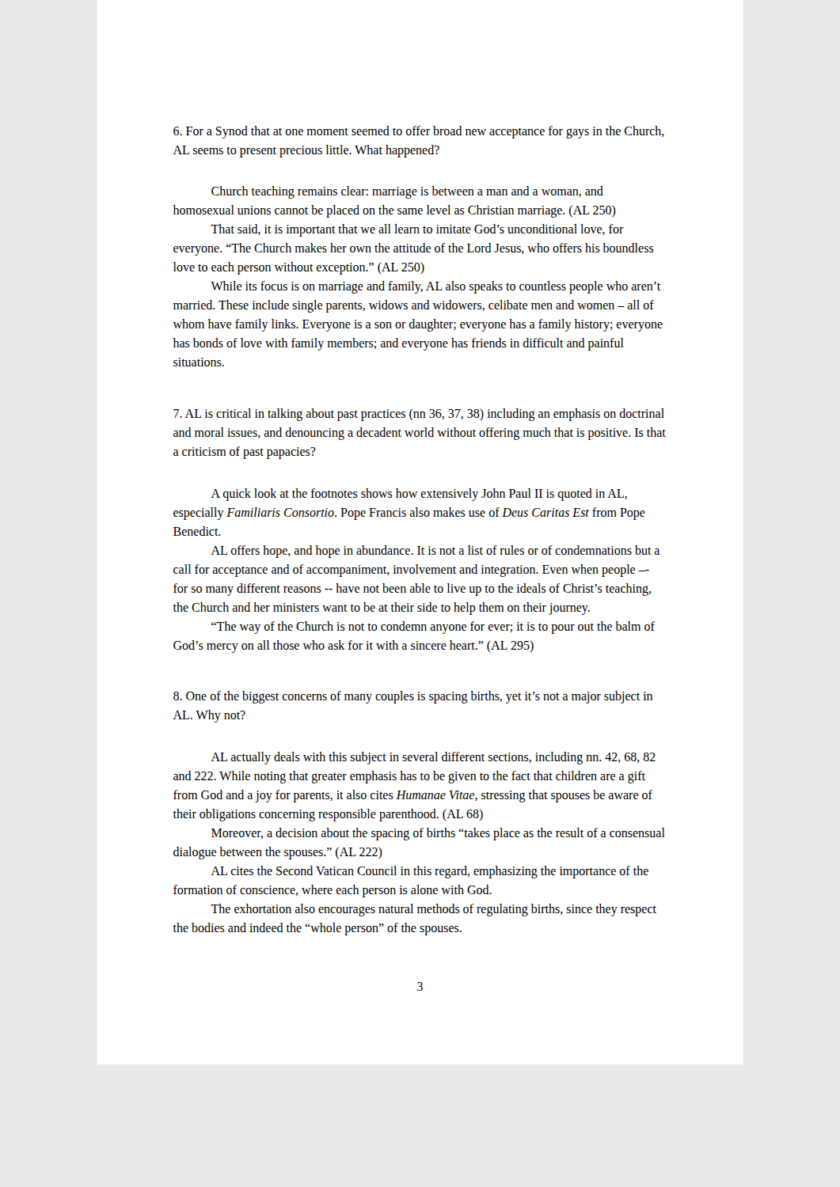6. For a Synod that at one moment seemed to offer broad new acceptance for gays in the Church, AL seems to present precious little. What happened?
Church teaching remains clear: marriage is between a man and a woman, and homosexual unions cannot be placed on the same level as Christian marriage. (AL 250)
That said, it is important that we all learn to imitate God’s unconditional love, for everyone. “The Church makes her own the attitude of the Lord Jesus, who offers his boundless love to each person without exception.” (AL 250)
While its focus is on marriage and family, AL also speaks to countless people who aren’t married. These include single parents, widows and widowers, celibate men and women – all of whom have family links. Everyone is a son or daughter; everyone has a family history; everyone has bonds of love with family members; and everyone has friends in difficult and painful situations.
7. AL is critical in talking about past practices (nn 36, 37, 38) including an emphasis on doctrinal and moral issues, and denouncing a decadent world without offering much that is positive. Is that a criticism of past papacies?
A quick look at the footnotes shows how extensively John Paul II is quoted in AL, especially Familiaris Consortio. Pope Francis also makes use of Deus Caritas Est from Pope Benedict.
AL offers hope, and hope in abundance. It is not a list of rules or of condemnations but a call for acceptance and of accompaniment, involvement and integration. Even when people –- for so many different reasons -- have not been able to live up to the ideals of Christ’s teaching, the Church and her ministers want to be at their side to help them on their journey.
“The way of the Church is not to condemn anyone for ever; it is to pour out the balm of God’s mercy on all those who ask for it with a sincere heart.” (AL 295)
8. One of the biggest concerns of many couples is spacing births, yet it’s not a major subject in AL. Why not?
AL actually deals with this subject in several different sections, including nn. 42, 68, 82 and 222. While noting that greater emphasis has to be given to the fact that children are a gift from God and a joy for parents, it also cites Humanae Vitae, stressing that spouses be aware of their obligations concerning responsible parenthood. (AL 68)
Moreover, a decision about the spacing of births “takes place as the result of a consensual dialogue between the spouses.” (AL 222)
AL cites the Second Vatican Council in this regard, emphasizing the importance of the formation of conscience, where each person is alone with God.
The exhortation also encourages natural methods of regulating births, since they respect the bodies and indeed the “whole person” of the spouses.
3